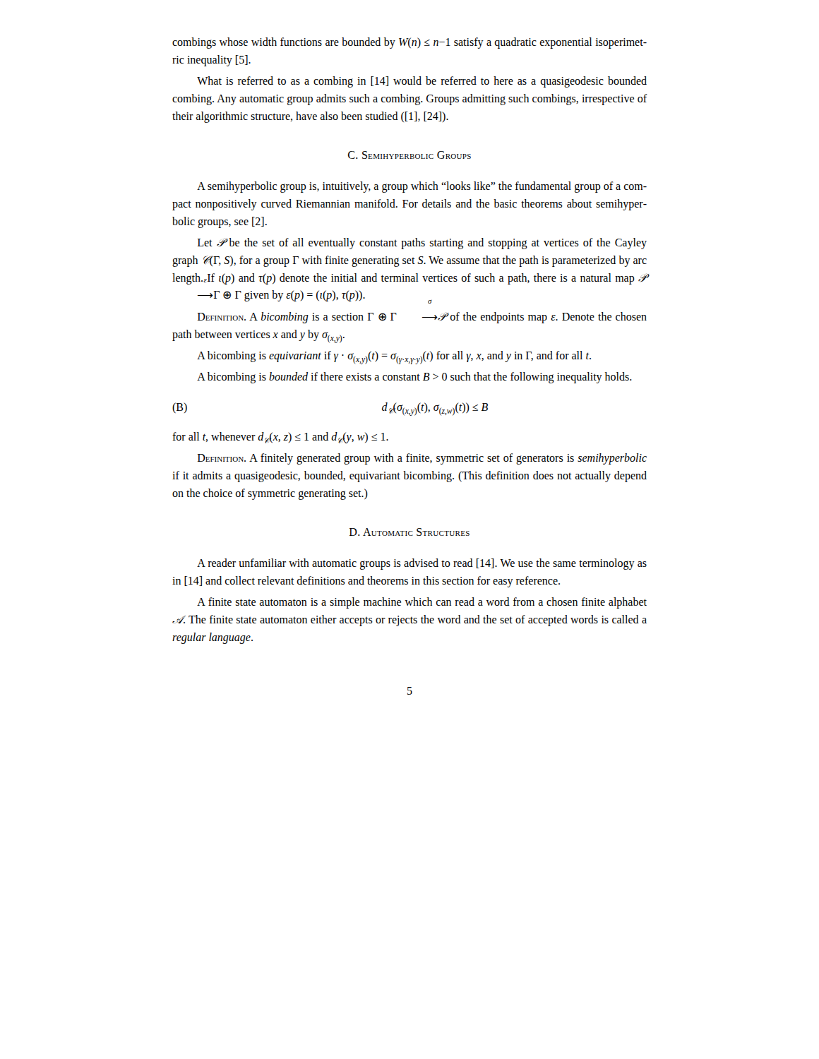combings whose width functions are bounded by W(n) ≤ n−1 satisfy a quadratic exponential isoperimetric inequality [5].
What is referred to as a combing in [14] would be referred to here as a quasigeodesic bounded combing. Any automatic group admits such a combing. Groups admitting such combings, irrespective of their algorithmic structure, have also been studied ([1], [24]).
C. Semihyperbolic Groups
A semihyperbolic group is, intuitively, a group which “looks like” the fundamental group of a compact nonpositively curved Riemannian manifold. For details and the basic theorems about semihyperbolic groups, see [2].
Let 𝒫 be the set of all eventually constant paths starting and stopping at vertices of the Cayley graph 𝒞(Γ, S), for a group Γ with finite generating set S. We assume that the path is parameterized by arc length. If ι(p) and τ(p) denote the initial and terminal vertices of such a path, there is a natural map 𝒫ε⟶Γ ⊕ Γ given by ε(p) = (ι(p), τ(p)).
Definition. A bicombing is a section Γ ⊕ Γσ⟶𝒫 of the endpoints map ε. Denote the chosen path between vertices x and y by σ(x,y).
A bicombing is equivariant if γ · σ(x,y)(t) = σ(γ·x,γ·y)(t) for all γ, x, and y in Γ, and for all t.
A bicombing is bounded if there exists a constant B > 0 such that the following inequality holds.
(B)
d𝒞(σ(x,y)(t), σ(z,w)(t)) ≤ B
for all t, whenever d𝒞(x, z) ≤ 1 and d𝒞(y, w) ≤ 1.
Definition. A finitely generated group with a finite, symmetric set of generators is semihyperbolic if it admits a quasigeodesic, bounded, equivariant bicombing. (This definition does not actually depend on the choice of symmetric generating set.)
D. Automatic Structures
A reader unfamiliar with automatic groups is advised to read [14]. We use the same terminology as in [14] and collect relevant definitions and theorems in this section for easy reference.
A finite state automaton is a simple machine which can read a word from a chosen finite alphabet 𝒜. The finite state automaton either accepts or rejects the word and the set of accepted words is called a regular language.
5